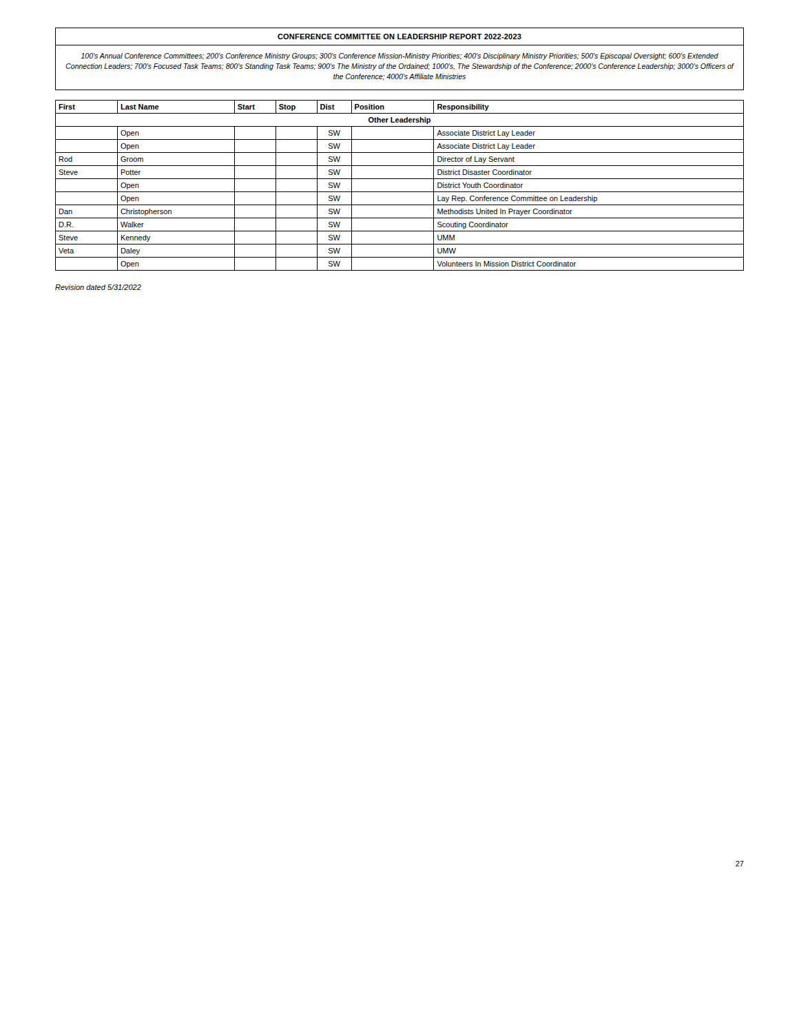CONFERENCE COMMITTEE ON LEADERSHIP REPORT 2022-2023
100's Annual Conference Committees; 200's Conference Ministry Groups; 300's Conference Mission-Ministry Priorities; 400's Disciplinary Ministry Priorities; 500's Episcopal Oversight; 600's Extended Connection Leaders; 700's Focused Task Teams; 800's Standing Task Teams; 900's The Ministry of the Ordained; 1000's, The Stewardship of the Conference; 2000's Conference Leadership; 3000's Officers of the Conference; 4000's Affiliate Ministries
| First | Last Name | Start | Stop | Dist | Position | Responsibility |
| --- | --- | --- | --- | --- | --- | --- |
| Other Leadership |
| | Open | | | SW | | Associate District Lay Leader |
| | Open | | | SW | | Associate District Lay Leader |
| Rod | Groom | | | SW | | Director of Lay Servant |
| Steve | Potter | | | SW | | District Disaster Coordinator |
| | Open | | | SW | | District Youth Coordinator |
| | Open | | | SW | | Lay Rep. Conference Committee on Leadership |
| Dan | Christopherson | | | SW | | Methodists United In Prayer Coordinator |
| D.R. | Walker | | | SW | | Scouting Coordinator |
| Steve | Kennedy | | | SW | | UMM |
| Veta | Daley | | | SW | | UMW |
| | Open | | | SW | | Volunteers In Mission District Coordinator |
Revision dated 5/31/2022
27